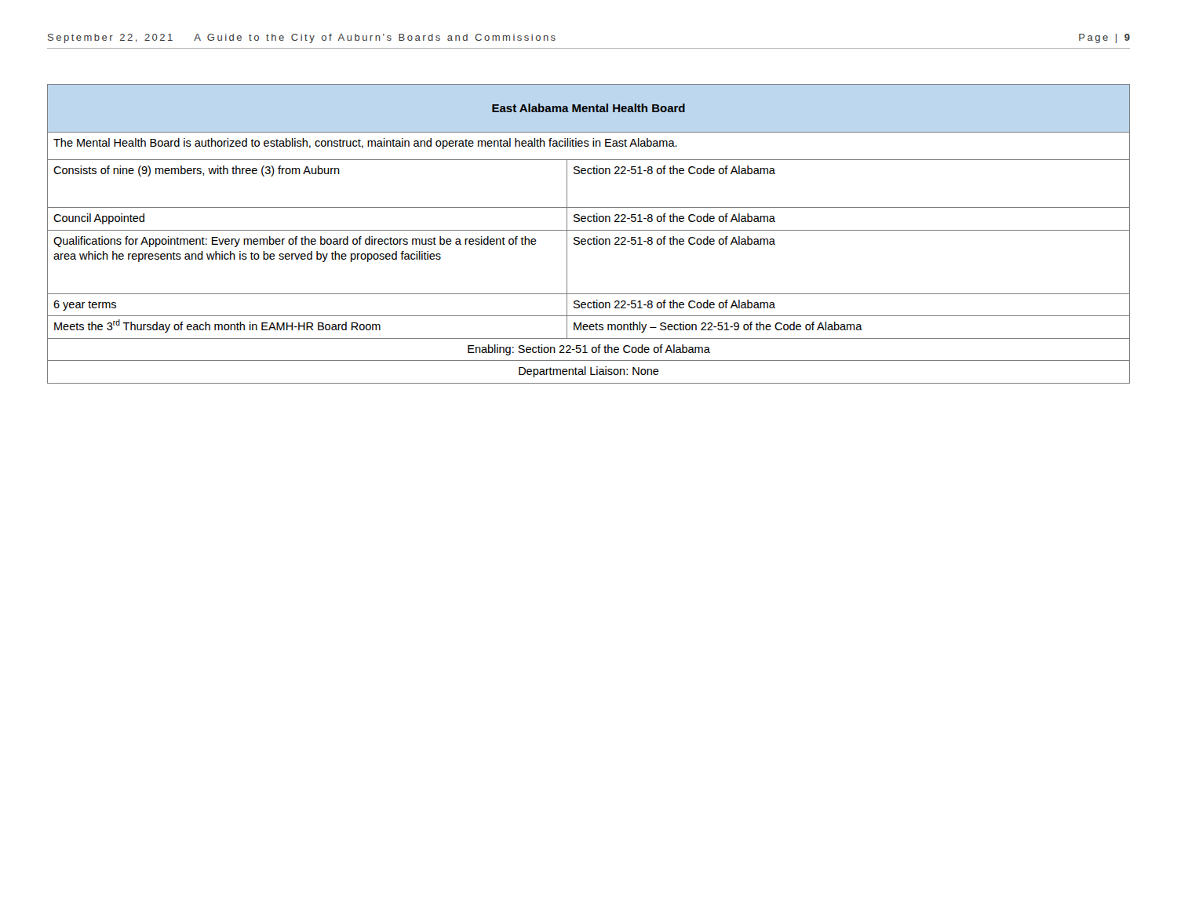September 22, 2021 A Guide to the City of Auburn's Boards and Commissions
Page | 9
| East Alabama Mental Health Board |
| --- |
| The Mental Health Board is authorized to establish, construct, maintain and operate mental health facilities in East Alabama. |
| Consists of nine (9) members, with three (3) from Auburn | Section 22-51-8 of the Code of Alabama |
| Council Appointed | Section 22-51-8 of the Code of Alabama |
| Qualifications for Appointment: Every member of the board of directors must be a resident of the area which he represents and which is to be served by the proposed facilities | Section 22-51-8 of the Code of Alabama |
| 6 year terms | Section 22-51-8 of the Code of Alabama |
| Meets the 3 rd Thursday of each month in EAMH-HR Board Room | Meets monthly – Section 22-51-9 of the Code of Alabama |
| Enabling: Section 22-51 of the Code of Alabama |
| Departmental Liaison: None |